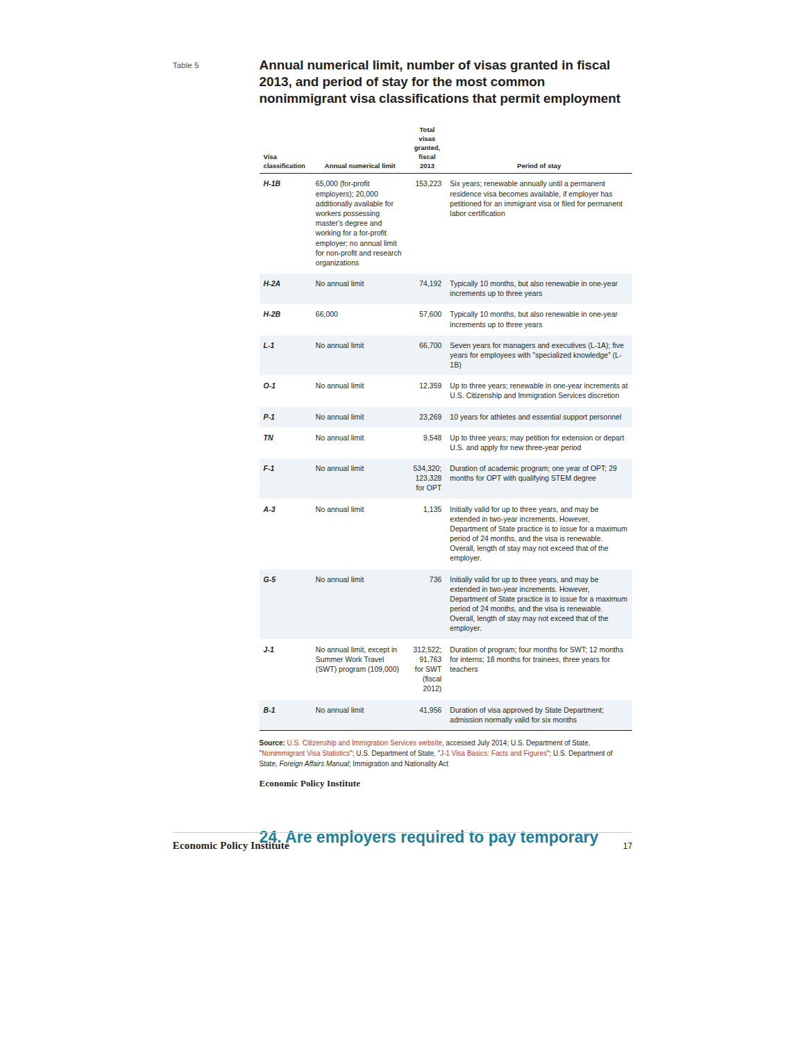Table 5
Annual numerical limit, number of visas granted in fiscal 2013, and period of stay for the most common nonimmigrant visa classifications that permit employment
| Visa classification | Annual numerical limit | Total visas granted, fiscal 2013 | Period of stay |
| --- | --- | --- | --- |
| H-1B | 65,000 (for-profit employers); 20,000 additionally available for workers possessing master's degree and working for a for-profit employer; no annual limit for non-profit and research organizations | 153,223 | Six years; renewable annually until a permanent residence visa becomes available, if employer has petitioned for an immigrant visa or filed for permanent labor certification |
| H-2A | No annual limit | 74,192 | Typically 10 months, but also renewable in one-year increments up to three years |
| H-2B | 66,000 | 57,600 | Typically 10 months, but also renewable in one-year increments up to three years |
| L-1 | No annual limit | 66,700 | Seven years for managers and executives (L-1A); five years for employees with "specialized knowledge" (L-1B) |
| O-1 | No annual limit | 12,359 | Up to three years; renewable in one-year increments at U.S. Citizenship and Immigration Services discretion |
| P-1 | No annual limit | 23,269 | 10 years for athletes and essential support personnel |
| TN | No annual limit | 9,548 | Up to three years; may petition for extension or depart U.S. and apply for new three-year period |
| F-1 | No annual limit | 534,320; 123,328 for OPT | Duration of academic program; one year of OPT; 29 months for OPT with qualifying STEM degree |
| A-3 | No annual limit | 1,135 | Initially valid for up to three years, and may be extended in two-year increments. However, Department of State practice is to issue for a maximum period of 24 months, and the visa is renewable. Overall, length of stay may not exceed that of the employer. |
| G-5 | No annual limit | 736 | Initially valid for up to three years, and may be extended in two-year increments. However, Department of State practice is to issue for a maximum period of 24 months, and the visa is renewable. Overall, length of stay may not exceed that of the employer. |
| J-1 | No annual limit, except in Summer Work Travel (SWT) program (109,000) | 312,522; 91,763 for SWT (fiscal 2012) | Duration of program; four months for SWT; 12 months for interns; 18 months for trainees, three years for teachers |
| B-1 | No annual limit | 41,956 | Duration of visa approved by State Department; admission normally valid for six months |
Source: U.S. Citizenship and Immigration Services website, accessed July 2014; U.S. Department of State, "Nonimmigrant Visa Statistics"; U.S. Department of State, "J-1 Visa Basics: Facts and Figures"; U.S. Department of State, Foreign Affairs Manual; Immigration and Nationality Act
Economic Policy Institute
24. Are employers required to pay temporary
Economic Policy Institute
17